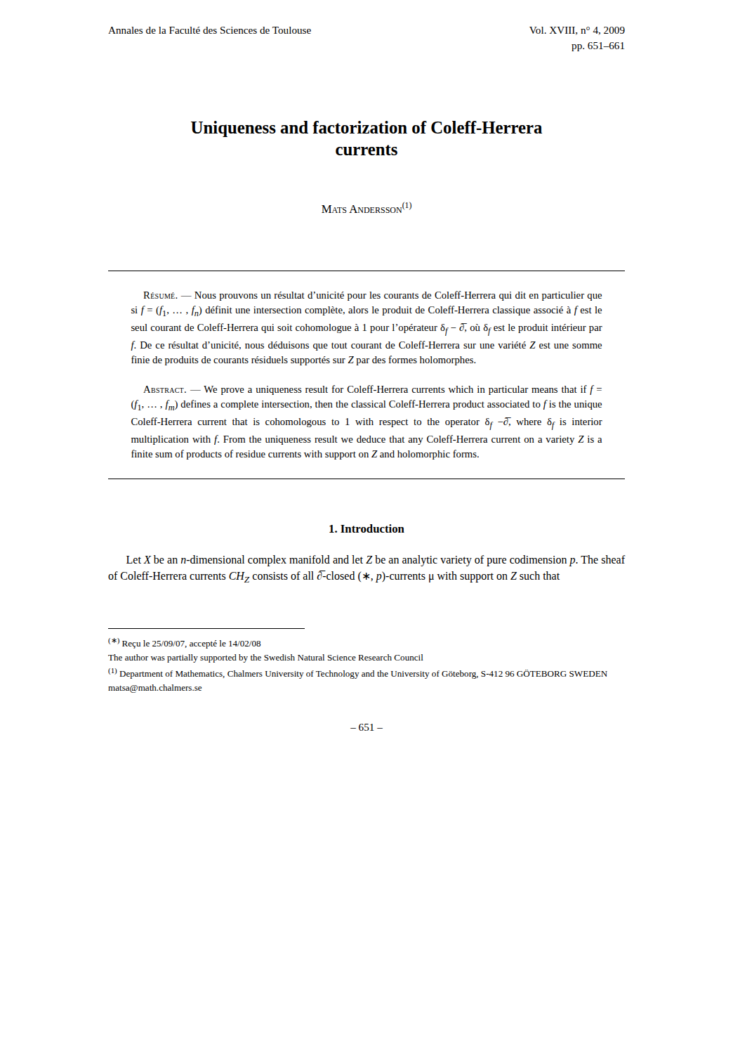Annales de la Faculté des Sciences de Toulouse
Vol. XVIII, n° 4, 2009
pp. 651–661
Uniqueness and factorization of Coleff-Herrera
currents
Mats Andersson(1)
Résumé. — Nous prouvons un résultat d’unicité pour les courants de Coleff-Herrera qui dit en particulier que si f = (f1, … , fn) définit une intersection complète, alors le produit de Coleff-Herrera classique associé à f est le seul courant de Coleff-Herrera qui soit cohomologue à 1 pour l’opérateur δf − ∂̅, où δf est le produit intérieur par f. De ce résultat d’unicité, nous déduisons que tout courant de Coleff-Herrera sur une variété Z est une somme finie de produits de courants résiduels supportés sur Z par des formes holomorphes.
Abstract. — We prove a uniqueness result for Coleff-Herrera currents which in particular means that if f = (f1, … , fm) defines a complete intersection, then the classical Coleff-Herrera product associated to f is the unique Coleff-Herrera current that is cohomologous to 1 with respect to the operator δf −∂̅, where δf is interior multiplication with f. From the uniqueness result we deduce that any Coleff-Herrera current on a variety Z is a finite sum of products of residue currents with support on Z and holomorphic forms.
1. Introduction
Let X be an n-dimensional complex manifold and let Z be an analytic variety of pure codimension p. The sheaf of Coleff-Herrera currents CHZ consists of all ∂̅-closed (∗, p)-currents μ with support on Z such that
(∗) Reçu le 25/09/07, accepté le 14/02/08
The author was partially supported by the Swedish Natural Science Research Council
(1) Department of Mathematics, Chalmers University of Technology and the University of Göteborg, S-412 96 GÖTEBORG SWEDEN
matsa@math.chalmers.se
– 651 –